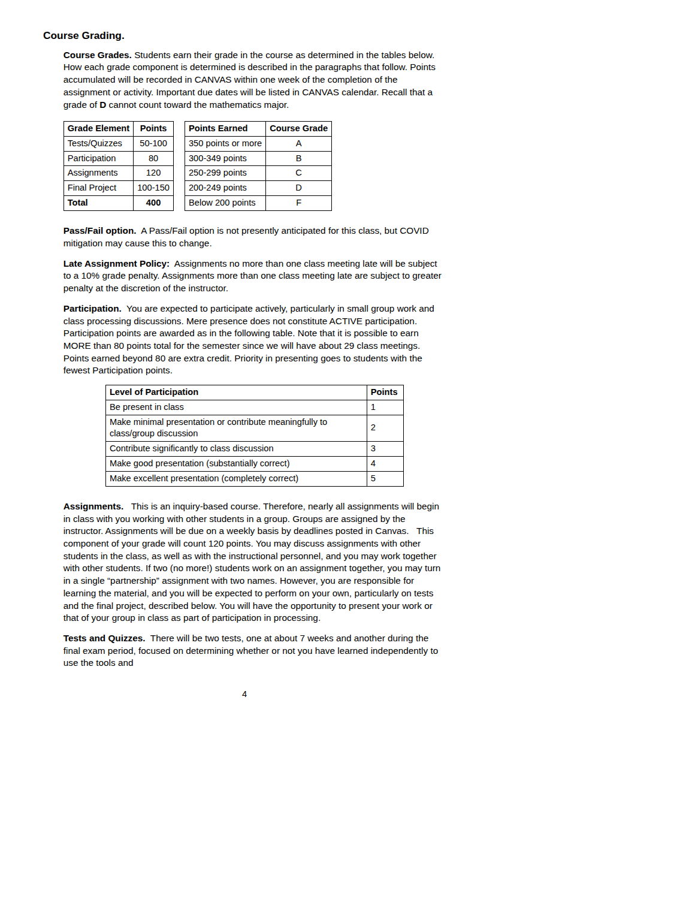Course Grading.
Course Grades. Students earn their grade in the course as determined in the tables below. How each grade component is determined is described in the paragraphs that follow. Points accumulated will be recorded in CANVAS within one week of the completion of the assignment or activity. Important due dates will be listed in CANVAS calendar. Recall that a grade of D cannot count toward the mathematics major.
| Grade Element | Points | | Points Earned | Course Grade |
| Tests/Quizzes | 50-100 | | 350 points or more | A |
| Participation | 80 | | 300-349 points | B |
| Assignments | 120 | | 250-299 points | C |
| Final Project | 100-150 | | 200-249 points | D |
| Total | 400 | | Below 200 points | F |
Pass/Fail option. A Pass/Fail option is not presently anticipated for this class, but COVID mitigation may cause this to change.
Late Assignment Policy: Assignments no more than one class meeting late will be subject to a 10% grade penalty. Assignments more than one class meeting late are subject to greater penalty at the discretion of the instructor.
Participation. You are expected to participate actively, particularly in small group work and class processing discussions. Mere presence does not constitute ACTIVE participation. Participation points are awarded as in the following table. Note that it is possible to earn MORE than 80 points total for the semester since we will have about 29 class meetings. Points earned beyond 80 are extra credit. Priority in presenting goes to students with the fewest Participation points.
| Level of Participation | Points |
| --- | --- |
| Be present in class | 1 |
| Make minimal presentation or contribute meaningfully to class/group discussion | 2 |
| Contribute significantly to class discussion | 3 |
| Make good presentation (substantially correct) | 4 |
| Make excellent presentation (completely correct) | 5 |
Assignments. This is an inquiry-based course. Therefore, nearly all assignments will begin in class with you working with other students in a group. Groups are assigned by the instructor. Assignments will be due on a weekly basis by deadlines posted in Canvas. This component of your grade will count 120 points. You may discuss assignments with other students in the class, as well as with the instructional personnel, and you may work together with other students. If two (no more!) students work on an assignment together, you may turn in a single “partnership” assignment with two names. However, you are responsible for learning the material, and you will be expected to perform on your own, particularly on tests and the final project, described below. You will have the opportunity to present your work or that of your group in class as part of participation in processing.
Tests and Quizzes. There will be two tests, one at about 7 weeks and another during the final exam period, focused on determining whether or not you have learned independently to use the tools and
4